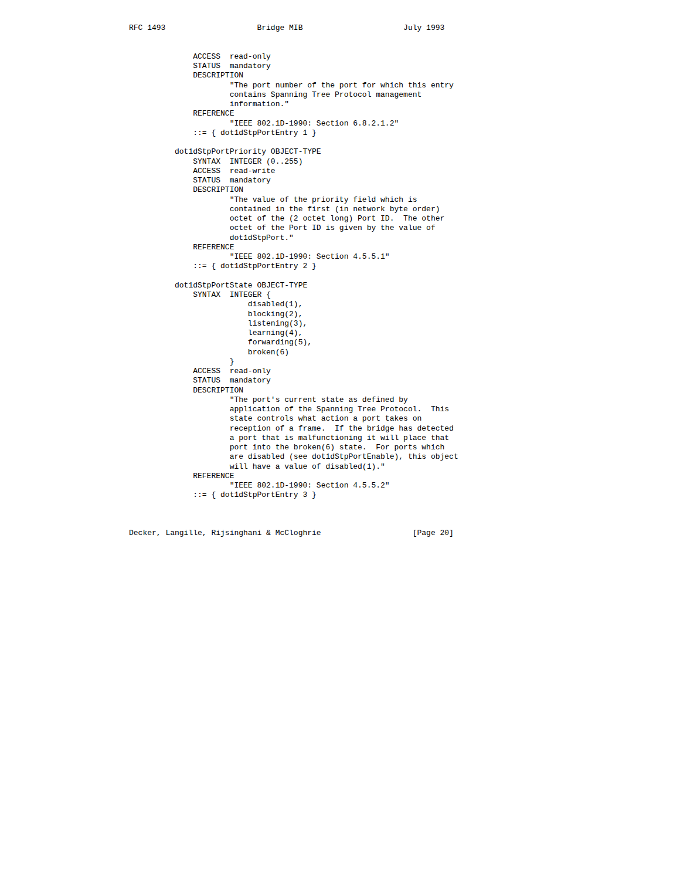RFC 1493                    Bridge MIB                      July 1993


              ACCESS  read-only
              STATUS  mandatory
              DESCRIPTION
                      "The port number of the port for which this entry
                      contains Spanning Tree Protocol management
                      information."
              REFERENCE
                      "IEEE 802.1D-1990: Section 6.8.2.1.2"
              ::= { dot1dStpPortEntry 1 }

          dot1dStpPortPriority OBJECT-TYPE
              SYNTAX  INTEGER (0..255)
              ACCESS  read-write
              STATUS  mandatory
              DESCRIPTION
                      "The value of the priority field which is
                      contained in the first (in network byte order)
                      octet of the (2 octet long) Port ID.  The other
                      octet of the Port ID is given by the value of
                      dot1dStpPort."
              REFERENCE
                      "IEEE 802.1D-1990: Section 4.5.5.1"
              ::= { dot1dStpPortEntry 2 }

          dot1dStpPortState OBJECT-TYPE
              SYNTAX  INTEGER {
                          disabled(1),
                          blocking(2),
                          listening(3),
                          learning(4),
                          forwarding(5),
                          broken(6)
                      }
              ACCESS  read-only
              STATUS  mandatory
              DESCRIPTION
                      "The port's current state as defined by
                      application of the Spanning Tree Protocol.  This
                      state controls what action a port takes on
                      reception of a frame.  If the bridge has detected
                      a port that is malfunctioning it will place that
                      port into the broken(6) state.  For ports which
                      are disabled (see dot1dStpPortEnable), this object
                      will have a value of disabled(1)."
              REFERENCE
                      "IEEE 802.1D-1990: Section 4.5.5.2"
              ::= { dot1dStpPortEntry 3 }



Decker, Langille, Rijsinghani & McCloghrie                    [Page 20]